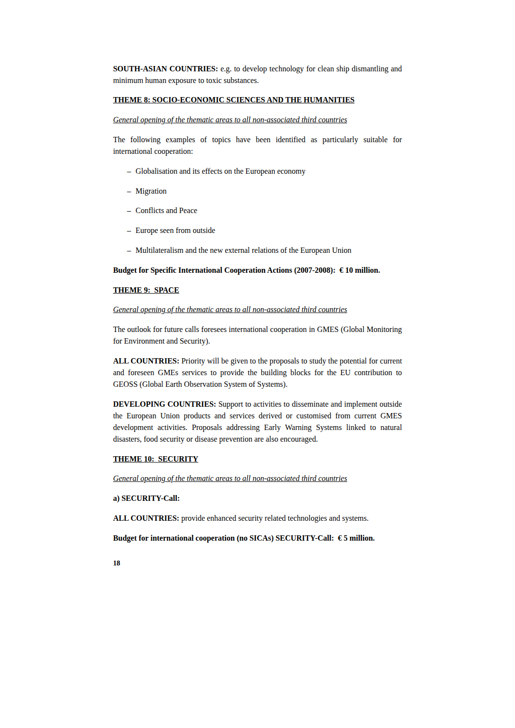SOUTH-ASIAN COUNTRIES: e.g. to develop technology for clean ship dismantling and minimum human exposure to toxic substances.
THEME 8: SOCIO-ECONOMIC SCIENCES AND THE HUMANITIES
General opening of the thematic areas to all non-associated third countries
The following examples of topics have been identified as particularly suitable for international cooperation:
Globalisation and its effects on the European economy
Migration
Conflicts and Peace
Europe seen from outside
Multilateralism and the new external relations of the European Union
Budget for Specific International Cooperation Actions (2007-2008): € 10 million.
THEME 9: SPACE
General opening of the thematic areas to all non-associated third countries
The outlook for future calls foresees international cooperation in GMES (Global Monitoring for Environment and Security).
ALL COUNTRIES: Priority will be given to the proposals to study the potential for current and foreseen GMEs services to provide the building blocks for the EU contribution to GEOSS (Global Earth Observation System of Systems).
DEVELOPING COUNTRIES: Support to activities to disseminate and implement outside the European Union products and services derived or customised from current GMES development activities. Proposals addressing Early Warning Systems linked to natural disasters, food security or disease prevention are also encouraged.
THEME 10: SECURITY
General opening of the thematic areas to all non-associated third countries
a) SECURITY-Call:
ALL COUNTRIES: provide enhanced security related technologies and systems.
Budget for international cooperation (no SICAs) SECURITY-Call: € 5 million.
18